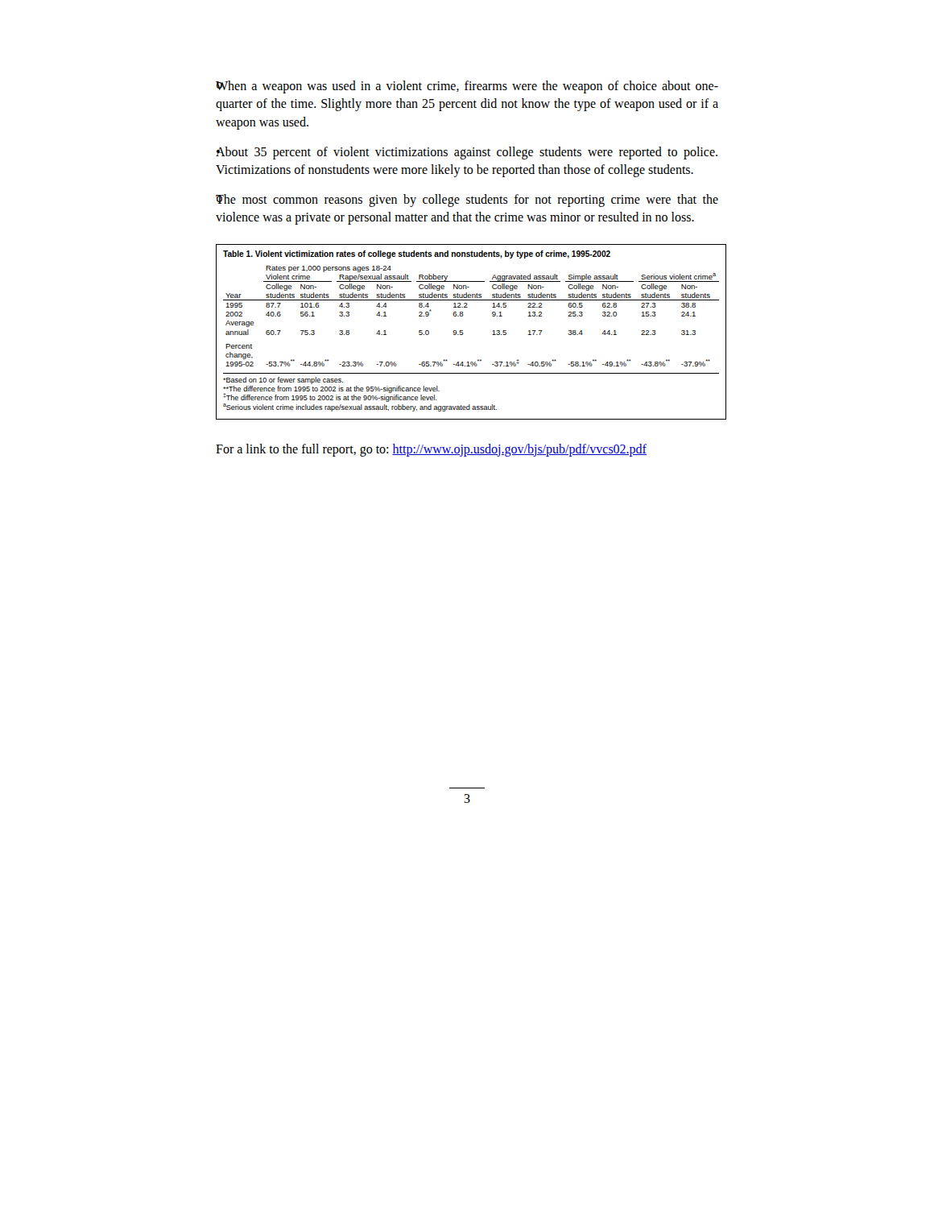o When a weapon was used in a violent crime, firearms were the weapon of choice about one-quarter of the time. Slightly more than 25 percent did not know the type of weapon used or if a weapon was used.
• About 35 percent of violent victimizations against college students were reported to police. Victimizations of nonstudents were more likely to be reported than those of college students.
o The most common reasons given by college students for not reporting crime were that the violence was a private or personal matter and that the crime was minor or resulted in no loss.
Table 1. Violent victimization rates of college students and nonstudents, by type of crime, 1995-2002
| | Rates per 1,000 persons ages 18-24 |
| | Violent crime | | Rape/sexual assault | | Robbery | | Aggravated assault | | Simple assault | | Serious violent crime a |
| | College | Non- | | College | Non- | | College | Non- | | College | Non- | | College | Non- | | College | Non- |
| Year | students | students | | students | students | | students | students | | students | students | | students | students | | students | students |
| 1995 | 87.7 | 101.6 | | 4.3 | 4.4 | | 8.4 | 12.2 | | 14.5 | 22.2 | | 60.5 | 62.8 | | 27.3 | 38.8 |
| 2002 | 40.6 | 56.1 | | 3.3 | 4.1 | | 2.9 * | 6.8 | | 9.1 | 13.2 | | 25.3 | 32.0 | | 15.3 | 24.1 |
| Average | |
| annual | 60.7 | 75.3 | | 3.8 | 4.1 | | 5.0 | 9.5 | | 13.5 | 17.7 | | 38.4 | 44.1 | | 22.3 | 31.3 |
| Percent | |
| change, | |
| 1995-02 | -53.7% ** | -44.8% ** | | -23.3% | -7.0% | | -65.7% ** | -44.1% ** | | -37.1% ‡ | -40.5% ** | | -58.1% ** | -49.1% ** | | -43.8% ** | -37.9% ** |
*Based on 10 or fewer sample cases.
**The difference from 1995 to 2002 is at the 95%-significance level.
‡The difference from 1995 to 2002 is at the 90%-significance level.
aSerious violent crime includes rape/sexual assault, robbery, and aggravated assault.
For a link to the full report, go to: http://www.ojp.usdoj.gov/bjs/pub/pdf/vvcs02.pdf
3